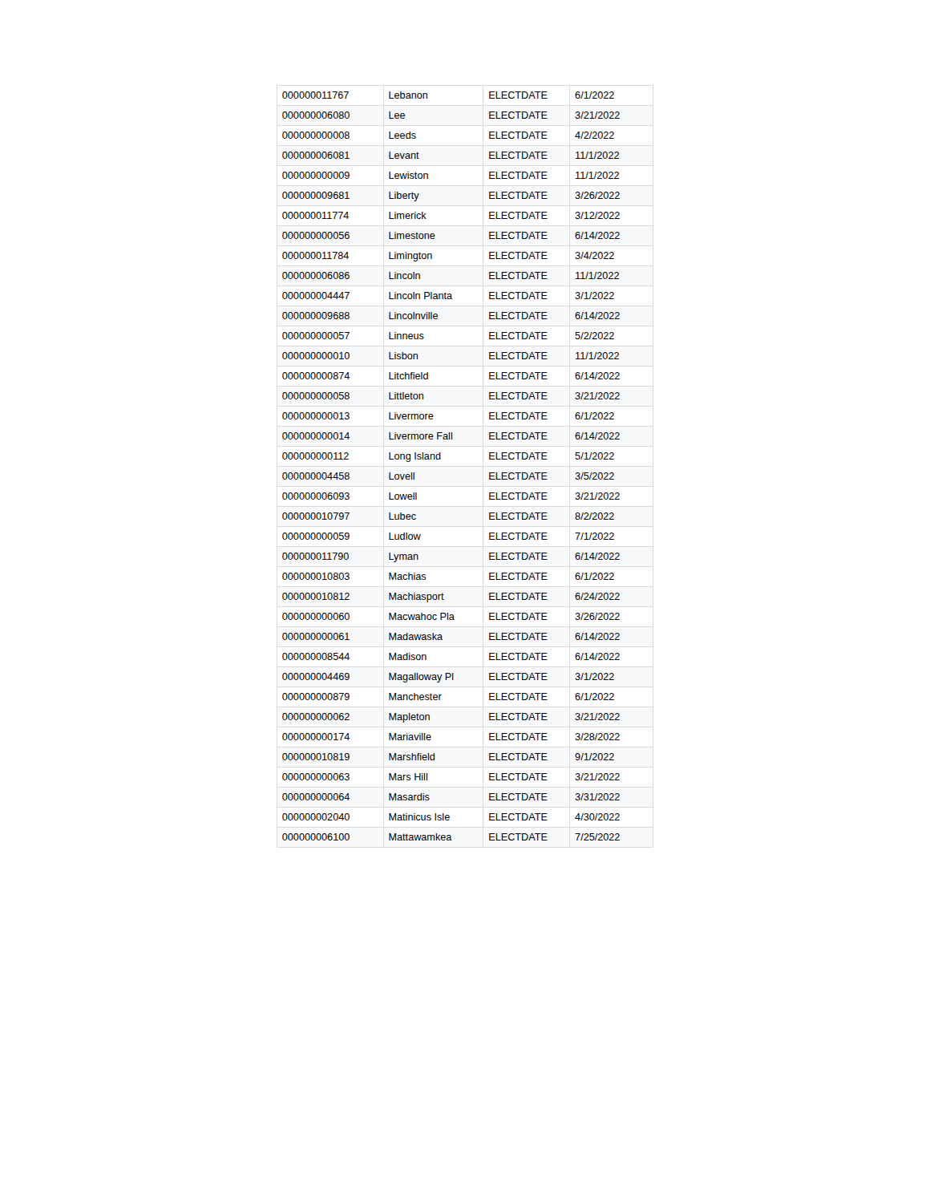| 000000011767 | Lebanon | ELECTDATE | 6/1/2022 |
| 000000006080 | Lee | ELECTDATE | 3/21/2022 |
| 000000000008 | Leeds | ELECTDATE | 4/2/2022 |
| 000000006081 | Levant | ELECTDATE | 11/1/2022 |
| 000000000009 | Lewiston | ELECTDATE | 11/1/2022 |
| 000000009681 | Liberty | ELECTDATE | 3/26/2022 |
| 000000011774 | Limerick | ELECTDATE | 3/12/2022 |
| 000000000056 | Limestone | ELECTDATE | 6/14/2022 |
| 000000011784 | Limington | ELECTDATE | 3/4/2022 |
| 000000006086 | Lincoln | ELECTDATE | 11/1/2022 |
| 000000004447 | Lincoln Planta | ELECTDATE | 3/1/2022 |
| 000000009688 | Lincolnville | ELECTDATE | 6/14/2022 |
| 000000000057 | Linneus | ELECTDATE | 5/2/2022 |
| 000000000010 | Lisbon | ELECTDATE | 11/1/2022 |
| 000000000874 | Litchfield | ELECTDATE | 6/14/2022 |
| 000000000058 | Littleton | ELECTDATE | 3/21/2022 |
| 000000000013 | Livermore | ELECTDATE | 6/1/2022 |
| 000000000014 | Livermore Fall | ELECTDATE | 6/14/2022 |
| 000000000112 | Long Island | ELECTDATE | 5/1/2022 |
| 000000004458 | Lovell | ELECTDATE | 3/5/2022 |
| 000000006093 | Lowell | ELECTDATE | 3/21/2022 |
| 000000010797 | Lubec | ELECTDATE | 8/2/2022 |
| 000000000059 | Ludlow | ELECTDATE | 7/1/2022 |
| 000000011790 | Lyman | ELECTDATE | 6/14/2022 |
| 000000010803 | Machias | ELECTDATE | 6/1/2022 |
| 000000010812 | Machiasport | ELECTDATE | 6/24/2022 |
| 000000000060 | Macwahoc Pla | ELECTDATE | 3/26/2022 |
| 000000000061 | Madawaska | ELECTDATE | 6/14/2022 |
| 000000008544 | Madison | ELECTDATE | 6/14/2022 |
| 000000004469 | Magalloway Pl | ELECTDATE | 3/1/2022 |
| 000000000879 | Manchester | ELECTDATE | 6/1/2022 |
| 000000000062 | Mapleton | ELECTDATE | 3/21/2022 |
| 000000000174 | Mariaville | ELECTDATE | 3/28/2022 |
| 000000010819 | Marshfield | ELECTDATE | 9/1/2022 |
| 000000000063 | Mars Hill | ELECTDATE | 3/21/2022 |
| 000000000064 | Masardis | ELECTDATE | 3/31/2022 |
| 000000002040 | Matinicus Isle | ELECTDATE | 4/30/2022 |
| 000000006100 | Mattawamkea | ELECTDATE | 7/25/2022 |